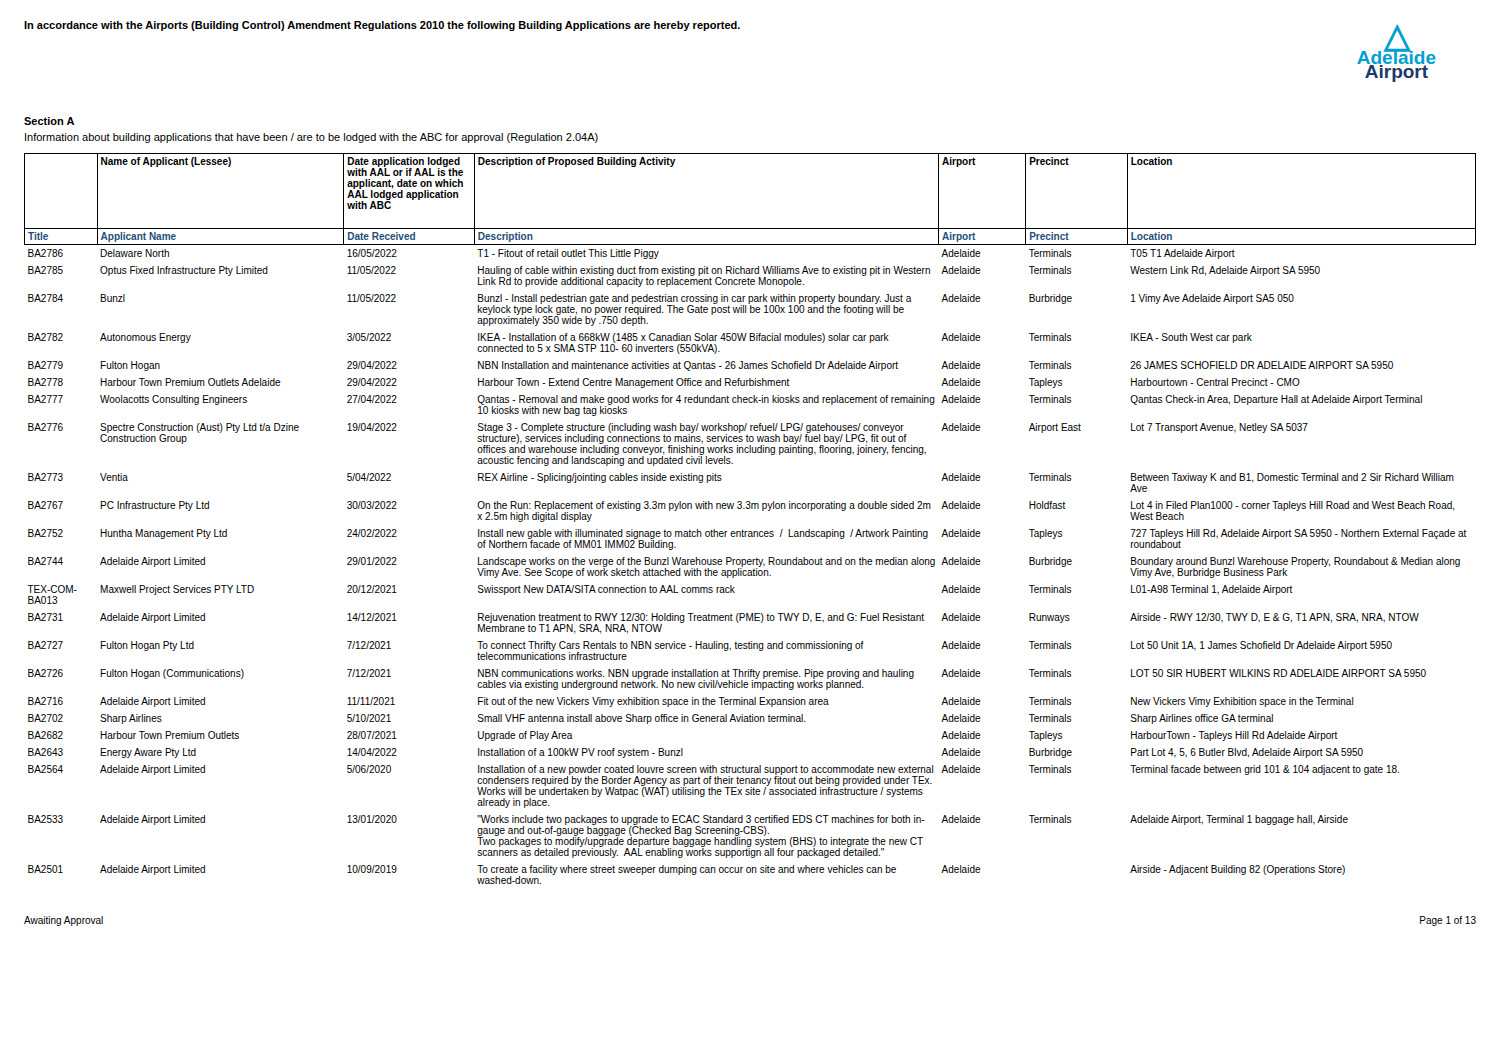In accordance with the Airports (Building Control) Amendment Regulations 2010 the following Building Applications are hereby reported.
△
Adelaide Airport
Section A
Information about building applications that have been / are to be lodged with the ABC for approval (Regulation 2.04A)
| | Name of Applicant (Lessee) | Date application lodged with AAL or if AAL is the applicant, date on which AAL lodged application with ABC | Description of Proposed Building Activity | Airport | Precinct | Location |
| --- | --- | --- | --- | --- | --- | --- |
| Title | Applicant Name | Date Received | Description | Airport | Precinct | Location |
| BA2786 | Delaware North | 16/05/2022 | T1 - Fitout of retail outlet This Little Piggy | Adelaide | Terminals | T05 T1 Adelaide Airport |
| BA2785 | Optus Fixed Infrastructure Pty Limited | 11/05/2022 | Hauling of cable within existing duct from existing pit on Richard Williams Ave to existing pit in Western Link Rd to provide additional capacity to replacement Concrete Monopole. | Adelaide | Terminals | Western Link Rd, Adelaide Airport SA 5950 |
| BA2784 | Bunzl | 11/05/2022 | Bunzl - Install pedestrian gate and pedestrian crossing in car park within property boundary. Just a keylock type lock gate, no power required. The Gate post will be 100x 100 and the footing will be approximately 350 wide by .750 depth. | Adelaide | Burbridge | 1 Vimy Ave Adelaide Airport SA5 050 |
| BA2782 | Autonomous Energy | 3/05/2022 | IKEA - Installation of a 668kW (1485 x Canadian Solar 450W Bifacial modules) solar car park connected to 5 x SMA STP 110- 60 inverters (550kVA). | Adelaide | Terminals | IKEA - South West car park |
| BA2779 | Fulton Hogan | 29/04/2022 | NBN Installation and maintenance activities at Qantas - 26 James Schofield Dr Adelaide Airport | Adelaide | Terminals | 26 JAMES SCHOFIELD DR ADELAIDE AIRPORT SA 5950 |
| BA2778 | Harbour Town Premium Outlets Adelaide | 29/04/2022 | Harbour Town - Extend Centre Management Office and Refurbishment | Adelaide | Tapleys | Harbourtown - Central Precinct - CMO |
| BA2777 | Woolacotts Consulting Engineers | 27/04/2022 | Qantas - Removal and make good works for 4 redundant check-in kiosks and replacement of remaining 10 kiosks with new bag tag kiosks | Adelaide | Terminals | Qantas Check-in Area, Departure Hall at Adelaide Airport Terminal |
| BA2776 | Spectre Construction (Aust) Pty Ltd t/a Dzine Construction Group | 19/04/2022 | Stage 3 - Complete structure (including wash bay/ workshop/ refuel/ LPG/ gatehouses/ conveyor structure), services including connections to mains, services to wash bay/ fuel bay/ LPG, fit out of offices and warehouse including conveyor, finishing works including painting, flooring, joinery, fencing, acoustic fencing and landscaping and updated civil levels. | Adelaide | Airport East | Lot 7 Transport Avenue, Netley SA 5037 |
| BA2773 | Ventia | 5/04/2022 | REX Airline - Splicing/jointing cables inside existing pits | Adelaide | Terminals | Between Taxiway K and B1, Domestic Terminal and 2 Sir Richard William Ave |
| BA2767 | PC Infrastructure Pty Ltd | 30/03/2022 | On the Run: Replacement of existing 3.3m pylon with new 3.3m pylon incorporating a double sided 2m x 2.5m high digital display | Adelaide | Holdfast | Lot 4 in Filed Plan1000 - corner Tapleys Hill Road and West Beach Road, West Beach |
| BA2752 | Huntha Management Pty Ltd | 24/02/2022 | Install new gable with illuminated signage to match other entrances / Landscaping / Artwork Painting of Northern facade of MM01 IMM02 Building. | Adelaide | Tapleys | 727 Tapleys Hill Rd, Adelaide Airport SA 5950 - Northern External Façade at roundabout |
| BA2744 | Adelaide Airport Limited | 29/01/2022 | Landscape works on the verge of the Bunzl Warehouse Property, Roundabout and on the median along Vimy Ave. See Scope of work sketch attached with the application. | Adelaide | Burbridge | Boundary around Bunzl Warehouse Property, Roundabout & Median along Vimy Ave, Burbridge Business Park |
| TEX-COM-BA013 | Maxwell Project Services PTY LTD | 20/12/2021 | Swissport New DATA/SITA connection to AAL comms rack | Adelaide | Terminals | L01-A98 Terminal 1, Adelaide Airport |
| BA2731 | Adelaide Airport Limited | 14/12/2021 | Rejuvenation treatment to RWY 12/30: Holding Treatment (PME) to TWY D, E, and G: Fuel Resistant Membrane to T1 APN, SRA, NRA, NTOW | Adelaide | Runways | Airside - RWY 12/30, TWY D, E & G, T1 APN, SRA, NRA, NTOW |
| BA2727 | Fulton Hogan Pty Ltd | 7/12/2021 | To connect Thrifty Cars Rentals to NBN service - Hauling, testing and commissioning of telecommunications infrastructure | Adelaide | Terminals | Lot 50 Unit 1A, 1 James Schofield Dr Adelaide Airport 5950 |
| BA2726 | Fulton Hogan (Communications) | 7/12/2021 | NBN communications works. NBN upgrade installation at Thrifty premise. Pipe proving and hauling cables via existing underground network. No new civil/vehicle impacting works planned. | Adelaide | Terminals | LOT 50 SIR HUBERT WILKINS RD ADELAIDE AIRPORT SA 5950 |
| BA2716 | Adelaide Airport Limited | 11/11/2021 | Fit out of the new Vickers Vimy exhibition space in the Terminal Expansion area | Adelaide | Terminals | New Vickers Vimy Exhibition space in the Terminal |
| BA2702 | Sharp Airlines | 5/10/2021 | Small VHF antenna install above Sharp office in General Aviation terminal. | Adelaide | Terminals | Sharp Airlines office GA terminal |
| BA2682 | Harbour Town Premium Outlets | 28/07/2021 | Upgrade of Play Area | Adelaide | Tapleys | HarbourTown - Tapleys Hill Rd Adelaide Airport |
| BA2643 | Energy Aware Pty Ltd | 14/04/2022 | Installation of a 100kW PV roof system - Bunzl | Adelaide | Burbridge | Part Lot 4, 5, 6 Butler Blvd, Adelaide Airport SA 5950 |
| BA2564 | Adelaide Airport Limited | 5/06/2020 | Installation of a new powder coated louvre screen with structural support to accommodate new external condensers required by the Border Agency as part of their tenancy fitout out being provided under TEx. Works will be undertaken by Watpac (WAT) utilising the TEx site / associated infrastructure / systems already in place. | Adelaide | Terminals | Terminal facade between grid 101 & 104 adjacent to gate 18. |
| BA2533 | Adelaide Airport Limited | 13/01/2020 | "Works include two packages to upgrade to ECAC Standard 3 certified EDS CT machines for both in-gauge and out-of-gauge baggage (Checked Bag Screening-CBS). Two packages to modify/upgrade departure baggage handling system (BHS) to integrate the new CT scanners as detailed previously. AAL enabling works supportign all four packaged detailed." | Adelaide | Terminals | Adelaide Airport, Terminal 1 baggage hall, Airside |
| BA2501 | Adelaide Airport Limited | 10/09/2019 | To create a facility where street sweeper dumping can occur on site and where vehicles can be washed-down. | Adelaide | | Airside - Adjacent Building 82 (Operations Store) |
Awaiting Approval
Page 1 of 13